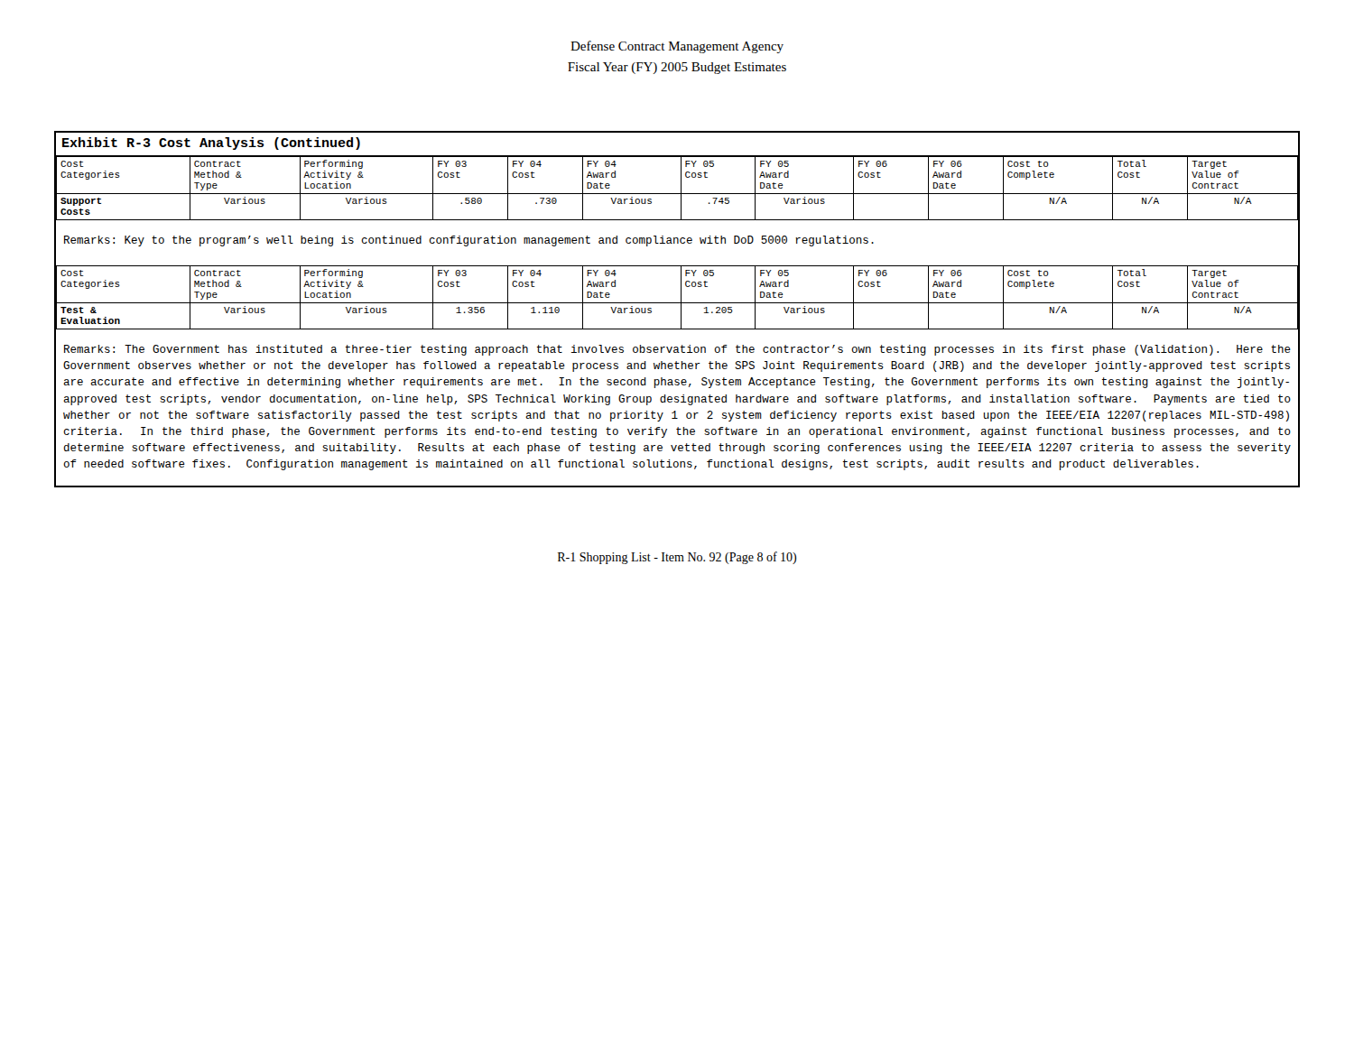Defense Contract Management Agency
Fiscal Year (FY) 2005 Budget Estimates
Exhibit R-3 Cost Analysis (Continued)
| Cost Categories | Contract Method & Type | Performing Activity & Location | FY 03 Cost | FY 04 Cost | FY 04 Award Date | FY 05 Cost | FY 05 Award Date | FY 06 Cost | FY 06 Award Date | Cost to Complete | Total Cost | Target Value of Contract |
| --- | --- | --- | --- | --- | --- | --- | --- | --- | --- | --- | --- | --- |
| Support Costs | Various | Various | .580 | .730 | Various | .745 | Various | | | N/A | N/A | N/A |
Remarks: Key to the program’s well being is continued configuration management and compliance with DoD 5000 regulations.
| Cost Categories | Contract Method & Type | Performing Activity & Location | FY 03 Cost | FY 04 Cost | FY 04 Award Date | FY 05 Cost | FY 05 Award Date | FY 06 Cost | FY 06 Award Date | Cost to Complete | Total Cost | Target Value of Contract |
| --- | --- | --- | --- | --- | --- | --- | --- | --- | --- | --- | --- | --- |
| Test & Evaluation | Various | Various | 1.356 | 1.110 | Various | 1.205 | Various | | | N/A | N/A | N/A |
Remarks: The Government has instituted a three-tier testing approach that involves observation of the contractor’s own testing processes in its first phase (Validation). Here the Government observes whether or not the developer has followed a repeatable process and whether the SPS Joint Requirements Board (JRB) and the developer jointly-approved test scripts are accurate and effective in determining whether requirements are met. In the second phase, System Acceptance Testing, the Government performs its own testing against the jointly-approved test scripts, vendor documentation, on-line help, SPS Technical Working Group designated hardware and software platforms, and installation software. Payments are tied to whether or not the software satisfactorily passed the test scripts and that no priority 1 or 2 system deficiency reports exist based upon the IEEE/EIA 12207(replaces MIL-STD-498) criteria. In the third phase, the Government performs its end-to-end testing to verify the software in an operational environment, against functional business processes, and to determine software effectiveness, and suitability. Results at each phase of testing are vetted through scoring conferences using the IEEE/EIA 12207 criteria to assess the severity of needed software fixes. Configuration management is maintained on all functional solutions, functional designs, test scripts, audit results and product deliverables.
R-1 Shopping List - Item No. 92 (Page 8 of 10)